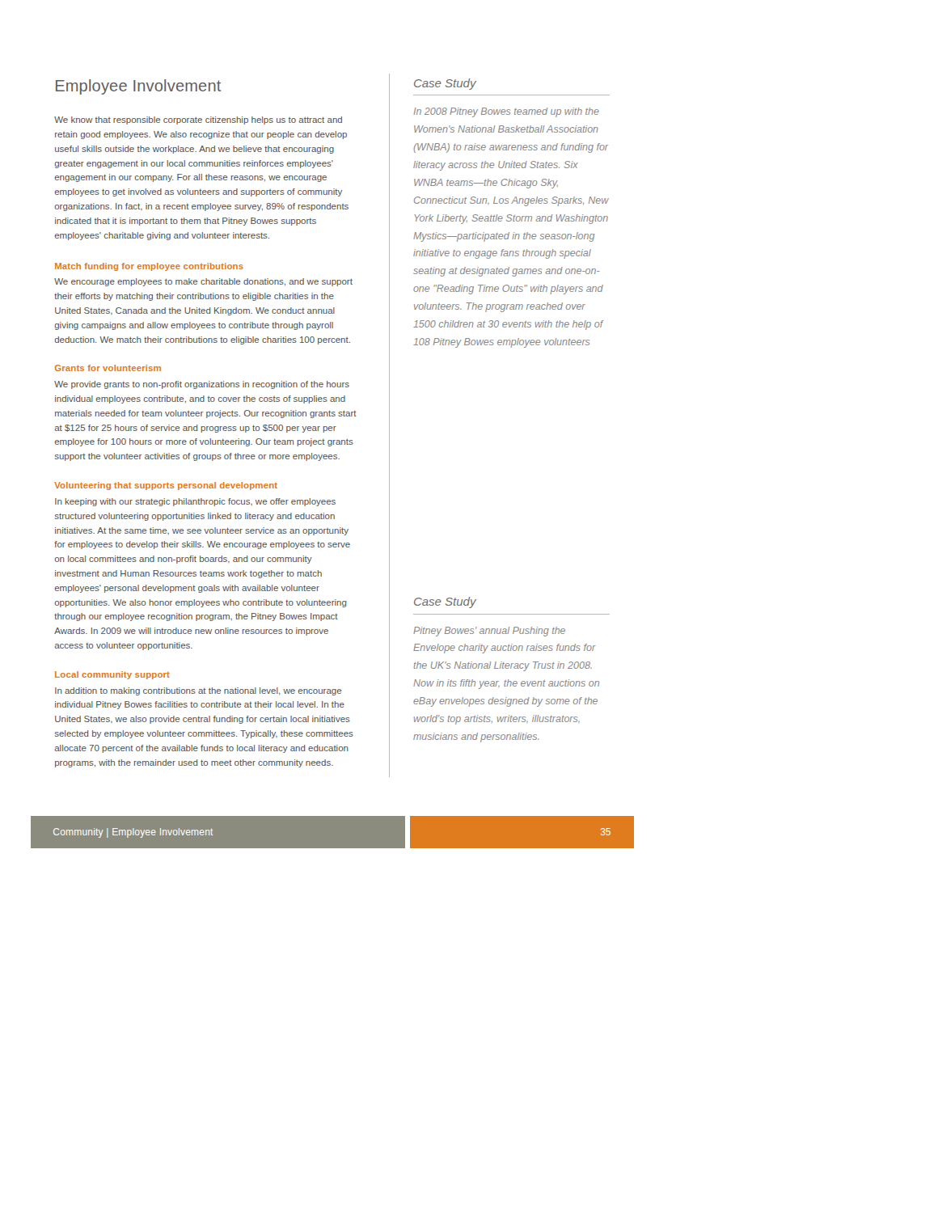Employee Involvement
We know that responsible corporate citizenship helps us to attract and retain good employees. We also recognize that our people can develop useful skills outside the workplace. And we believe that encouraging greater engagement in our local communities reinforces employees' engagement in our company. For all these reasons, we encourage employees to get involved as volunteers and supporters of community organizations. In fact, in a recent employee survey, 89% of respondents indicated that it is important to them that Pitney Bowes supports employees' charitable giving and volunteer interests.
Match funding for employee contributions
We encourage employees to make charitable donations, and we support their efforts by matching their contributions to eligible charities in the United States, Canada and the United Kingdom. We conduct annual giving campaigns and allow employees to contribute through payroll deduction. We match their contributions to eligible charities 100 percent.
Grants for volunteerism
We provide grants to non-profit organizations in recognition of the hours individual employees contribute, and to cover the costs of supplies and materials needed for team volunteer projects. Our recognition grants start at $125 for 25 hours of service and progress up to $500 per year per employee for 100 hours or more of volunteering. Our team project grants support the volunteer activities of groups of three or more employees.
Volunteering that supports personal development
In keeping with our strategic philanthropic focus, we offer employees structured volunteering opportunities linked to literacy and education initiatives. At the same time, we see volunteer service as an opportunity for employees to develop their skills. We encourage employees to serve on local committees and non-profit boards, and our community investment and Human Resources teams work together to match employees' personal development goals with available volunteer opportunities. We also honor employees who contribute to volunteering through our employee recognition program, the Pitney Bowes Impact Awards. In 2009 we will introduce new online resources to improve access to volunteer opportunities.
Local community support
In addition to making contributions at the national level, we encourage individual Pitney Bowes facilities to contribute at their local level. In the United States, we also provide central funding for certain local initiatives selected by employee volunteer committees. Typically, these committees allocate 70 percent of the available funds to local literacy and education programs, with the remainder used to meet other community needs.
Case Study
In 2008 Pitney Bowes teamed up with the Women's National Basketball Association (WNBA) to raise awareness and funding for literacy across the United States. Six WNBA teams—the Chicago Sky, Connecticut Sun, Los Angeles Sparks, New York Liberty, Seattle Storm and Washington Mystics—participated in the season-long initiative to engage fans through special seating at designated games and one-on-one "Reading Time Outs" with players and volunteers. The program reached over 1500 children at 30 events with the help of 108 Pitney Bowes employee volunteers
Case Study
Pitney Bowes' annual Pushing the Envelope charity auction raises funds for the UK's National Literacy Trust in 2008. Now in its fifth year, the event auctions on eBay envelopes designed by some of the world's top artists, writers, illustrators, musicians and personalities.
Community | Employee Involvement
35